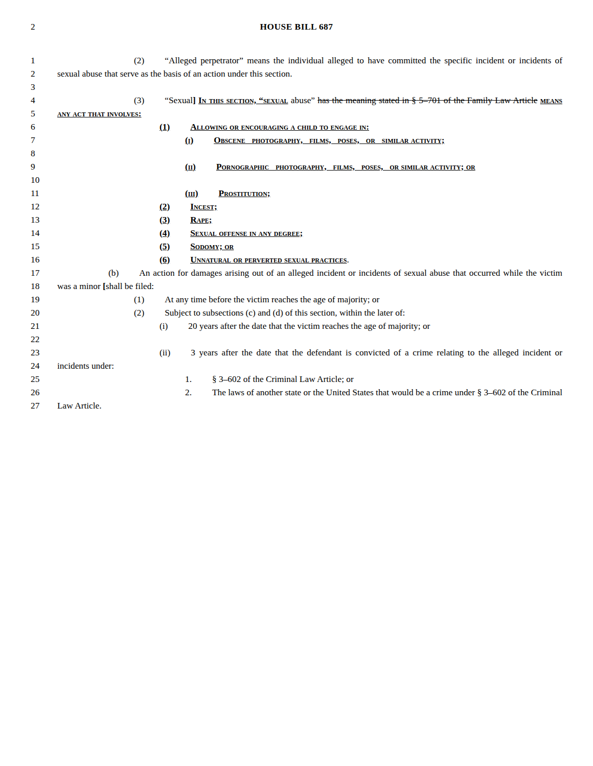2
HOUSE BILL 687
| 1 2 3 | (2) “Alleged perpetrator” means the individual alleged to have committed the specific incident or incidents of sexual abuse that serve as the basis of an action under this section. |
| 4 5 | (3) “Sexual ] In this section, “sexual abuse” has the meaning stated in § 5–701 of the Family Law Article means any act that involves: |
| 6 | (1) Allowing or encouraging a child to engage in: |
| 7 8 | (i) Obscene photography, films, poses, or similar activity; |
| 9 10 | (ii) Pornographic photography, films, poses, or similar activity; or |
| 11 | (iii) Prostitution; |
| 12 | (2) Incest; |
| 13 | (3) Rape; |
| 14 | (4) Sexual offense in any degree; |
| 15 | (5) Sodomy; or |
| 16 | (6) Unnatural or perverted sexual practices . |
| 17 18 | (b) An action for damages arising out of an alleged incident or incidents of sexual abuse that occurred while the victim was a minor [ shall be filed: |
| 19 | (1) At any time before the victim reaches the age of majority; or |
| 20 | (2) Subject to subsections (c) and (d) of this section, within the later of: |
| 21 22 | (i) 20 years after the date that the victim reaches the age of majority; or |
| 23 24 | (ii) 3 years after the date that the defendant is convicted of a crime relating to the alleged incident or incidents under: |
| 25 | 1. § 3–602 of the Criminal Law Article; or |
| 26 27 | 2. The laws of another state or the United States that would be a crime under § 3–602 of the Criminal Law Article. |